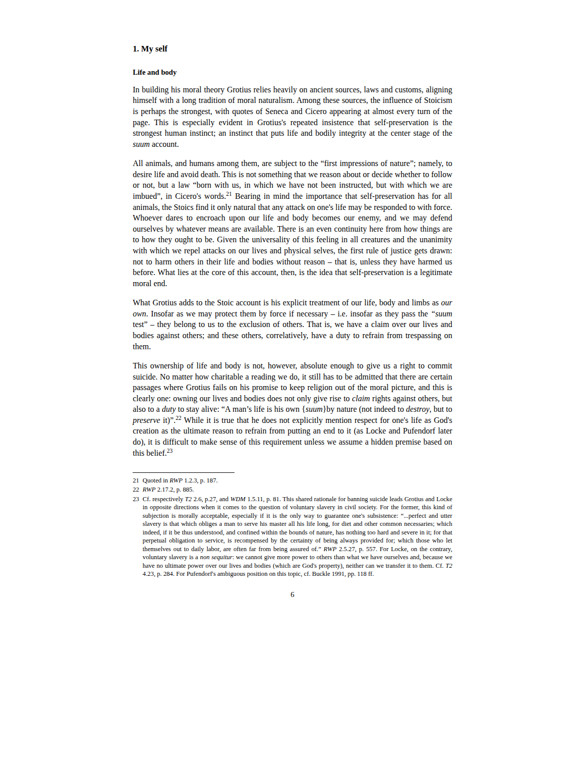1. My self
Life and body
In building his moral theory Grotius relies heavily on ancient sources, laws and customs, aligning himself with a long tradition of moral naturalism. Among these sources, the influence of Stoicism is perhaps the strongest, with quotes of Seneca and Cicero appearing at almost every turn of the page. This is especially evident in Grotius's repeated insistence that self-preservation is the strongest human instinct; an instinct that puts life and bodily integrity at the center stage of the suum account.
All animals, and humans among them, are subject to the “first impressions of nature”; namely, to desire life and avoid death. This is not something that we reason about or decide whether to follow or not, but a law “born with us, in which we have not been instructed, but with which we are imbued”, in Cicero's words.21 Bearing in mind the importance that self-preservation has for all animals, the Stoics find it only natural that any attack on one's life may be responded to with force. Whoever dares to encroach upon our life and body becomes our enemy, and we may defend ourselves by whatever means are available. There is an even continuity here from how things are to how they ought to be. Given the universality of this feeling in all creatures and the unanimity with which we repel attacks on our lives and physical selves, the first rule of justice gets drawn: not to harm others in their life and bodies without reason – that is, unless they have harmed us before. What lies at the core of this account, then, is the idea that self-preservation is a legitimate moral end.
What Grotius adds to the Stoic account is his explicit treatment of our life, body and limbs as our own. Insofar as we may protect them by force if necessary – i.e. insofar as they pass the “suum test” – they belong to us to the exclusion of others. That is, we have a claim over our lives and bodies against others; and these others, correlatively, have a duty to refrain from trespassing on them.
This ownership of life and body is not, however, absolute enough to give us a right to commit suicide. No matter how charitable a reading we do, it still has to be admitted that there are certain passages where Grotius fails on his promise to keep religion out of the moral picture, and this is clearly one: owning our lives and bodies does not only give rise to claim rights against others, but also to a duty to stay alive: “A man’s life is his own {suum}by nature (not indeed to destroy, but to preserve it)”.22 While it is true that he does not explicitly mention respect for one's life as God's creation as the ultimate reason to refrain from putting an end to it (as Locke and Pufendorf later do), it is difficult to make sense of this requirement unless we assume a hidden premise based on this belief.23
21 Quoted in RWP 1.2.3, p. 187.
22 RWP 2.17.2, p. 885.
23 Cf. respectively T2 2.6, p.27, and WDM 1.5.11, p. 81. This shared rationale for banning suicide leads Grotius and Locke in opposite directions when it comes to the question of voluntary slavery in civil society. For the former, this kind of subjection is morally acceptable, especially if it is the only way to guarantee one's subsistence: “...perfect and utter slavery is that which obliges a man to serve his master all his life long, for diet and other common necessaries; which indeed, if it be thus understood, and confined within the bounds of nature, has nothing too hard and severe in it; for that perpetual obligation to service, is recompensed by the certainty of being always provided for; which those who let themselves out to daily labor, are often far from being assured of.” RWP 2.5.27, p. 557. For Locke, on the contrary, voluntary slavery is a non sequitur: we cannot give more power to others than what we have ourselves and, because we have no ultimate power over our lives and bodies (which are God's property), neither can we transfer it to them. Cf. T2 4.23, p. 284. For Pufendorf's ambiguous position on this topic, cf. Buckle 1991, pp. 118 ff.
6